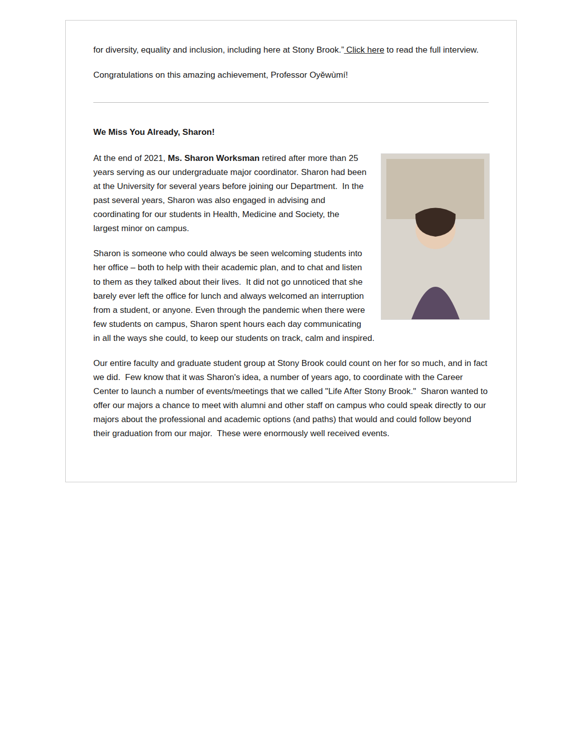for diversity, equality and inclusion, including here at Stony Brook.” Click here to read the full interview.
Congratulations on this amazing achievement, Professor Oyěwùmí!
We Miss You Already, Sharon!
At the end of 2021, Ms. Sharon Worksman retired after more than 25 years serving as our undergraduate major coordinator. Sharon had been at the University for several years before joining our Department. In the past several years, Sharon was also engaged in advising and coordinating for our students in Health, Medicine and Society, the largest minor on campus.
Sharon is someone who could always be seen welcoming students into her office – both to help with their academic plan, and to chat and listen to them as they talked about their lives. It did not go unnoticed that she barely ever left the office for lunch and always welcomed an interruption from a student, or anyone. Even through the pandemic when there were few students on campus, Sharon spent hours each day communicating in all the ways she could, to keep our students on track, calm and inspired.
Our entire faculty and graduate student group at Stony Brook could count on her for so much, and in fact we did. Few know that it was Sharon's idea, a number of years ago, to coordinate with the Career Center to launch a number of events/meetings that we called "Life After Stony Brook." Sharon wanted to offer our majors a chance to meet with alumni and other staff on campus who could speak directly to our majors about the professional and academic options (and paths) that would and could follow beyond their graduation from our major. These were enormously well received events.